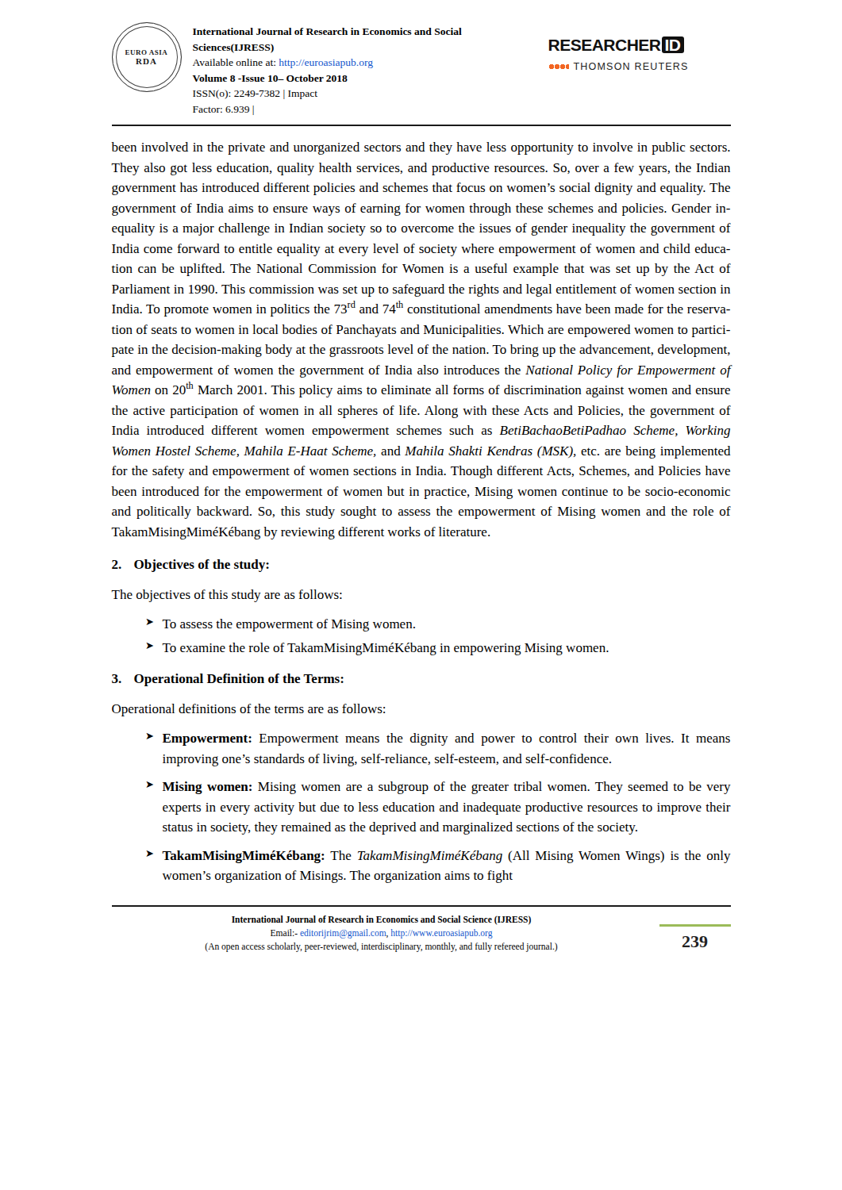EURO ASIA RDA
International Journal of Research in Economics and Social Sciences(IJRESS)
Available online at: http://euroasiapub.org
Volume 8 -Issue 10– October 2018
ISSN(o): 2249-7382 | Impact
Factor: 6.939 |
RESEARCHERID
THOMSON REUTERS
been involved in the private and unorganized sectors and they have less opportunity to involve in public sectors. They also got less education, quality health services, and productive resources. So, over a few years, the Indian government has introduced different policies and schemes that focus on women’s social dignity and equality. The government of India aims to ensure ways of earning for women through these schemes and policies. Gender inequality is a major challenge in Indian society so to overcome the issues of gender inequality the government of India come forward to entitle equality at every level of society where empowerment of women and child education can be uplifted. The National Commission for Women is a useful example that was set up by the Act of Parliament in 1990. This commission was set up to safeguard the rights and legal entitlement of women section in India. To promote women in politics the 73rd and 74th constitutional amendments have been made for the reservation of seats to women in local bodies of Panchayats and Municipalities. Which are empowered women to participate in the decision-making body at the grassroots level of the nation. To bring up the advancement, development, and empowerment of women the government of India also introduces the National Policy for Empowerment of Women on 20th March 2001. This policy aims to eliminate all forms of discrimination against women and ensure the active participation of women in all spheres of life. Along with these Acts and Policies, the government of India introduced different women empowerment schemes such as BetiBachaoBetiPadhao Scheme, Working Women Hostel Scheme, Mahila E-Haat Scheme, and Mahila Shakti Kendras (MSK), etc. are being implemented for the safety and empowerment of women sections in India. Though different Acts, Schemes, and Policies have been introduced for the empowerment of women but in practice, Mising women continue to be socio-economic and politically backward. So, this study sought to assess the empowerment of Mising women and the role of TakamMisingMiméKébang by reviewing different works of literature.
2. Objectives of the study:
The objectives of this study are as follows:
To assess the empowerment of Mising women.
To examine the role of TakamMisingMiméKébang in empowering Mising women.
3. Operational Definition of the Terms:
Operational definitions of the terms are as follows:
Empowerment: Empowerment means the dignity and power to control their own lives. It means improving one’s standards of living, self-reliance, self-esteem, and self-confidence.
Mising women: Mising women are a subgroup of the greater tribal women. They seemed to be very experts in every activity but due to less education and inadequate productive resources to improve their status in society, they remained as the deprived and marginalized sections of the society.
TakamMisingMiméKébang: The TakamMisingMiméKébang (All Mising Women Wings) is the only women’s organization of Misings. The organization aims to fight
International Journal of Research in Economics and Social Science (IJRESS)
Email:- editorijrim@gmail.com, http://www.euroasiapub.org
(An open access scholarly, peer-reviewed, interdisciplinary, monthly, and fully refereed journal.)
239